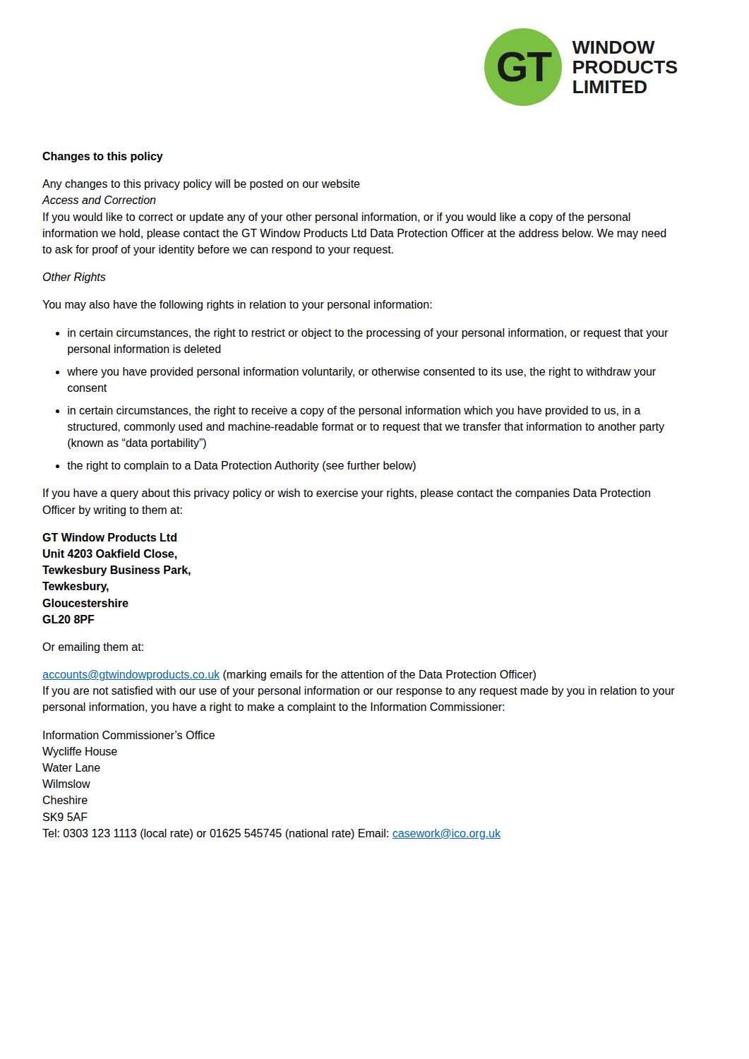GT
Window
Products
Limited
Changes to this policy
Any changes to this privacy policy will be posted on our website
Access and Correction
If you would like to correct or update any of your other personal information, or if you would like a copy of the personal information we hold, please contact the GT Window Products Ltd Data Protection Officer at the address below. We may need to ask for proof of your identity before we can respond to your request.
Other Rights
You may also have the following rights in relation to your personal information:
in certain circumstances, the right to restrict or object to the processing of your personal information, or request that your personal information is deleted
where you have provided personal information voluntarily, or otherwise consented to its use, the right to withdraw your consent
in certain circumstances, the right to receive a copy of the personal information which you have provided to us, in a structured, commonly used and machine-readable format or to request that we transfer that information to another party (known as “data portability”)
the right to complain to a Data Protection Authority (see further below)
If you have a query about this privacy policy or wish to exercise your rights, please contact the companies Data Protection Officer by writing to them at:
GT Window Products Ltd
Unit 4203 Oakfield Close,
Tewkesbury Business Park,
Tewkesbury,
Gloucestershire
GL20 8PF
Or emailing them at:
accounts@gtwindowproducts.co.uk (marking emails for the attention of the Data Protection Officer)
If you are not satisfied with our use of your personal information or our response to any request made by you in relation to your personal information, you have a right to make a complaint to the Information Commissioner:
Information Commissioner’s Office
Wycliffe House
Water Lane
Wilmslow
Cheshire
SK9 5AF
Tel: 0303 123 1113 (local rate) or 01625 545745 (national rate) Email: casework@ico.org.uk